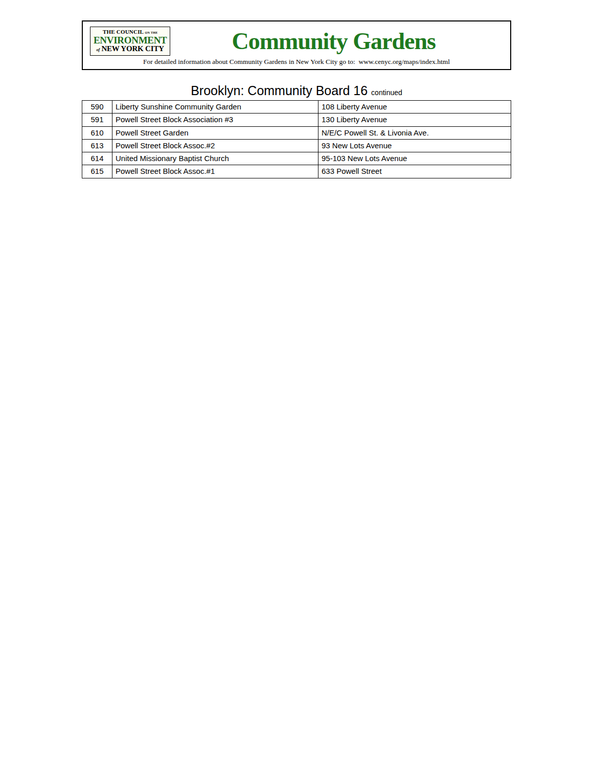THE COUNCIL on the
ENVIRONMENT
of NEW YORK CITY
Community Gardens
For detailed information about Community Gardens in New York City go to: www.cenyc.org/maps/index.html
Brooklyn: Community Board 16 continued
| 590 | Liberty Sunshine Community Garden | 108 Liberty Avenue |
| 591 | Powell Street Block Association #3 | 130 Liberty Avenue |
| 610 | Powell Street Garden | N/E/C Powell St. & Livonia Ave. |
| 613 | Powell Street Block Assoc.#2 | 93 New Lots Avenue |
| 614 | United Missionary Baptist Church | 95-103 New Lots Avenue |
| 615 | Powell Street Block Assoc.#1 | 633 Powell Street |